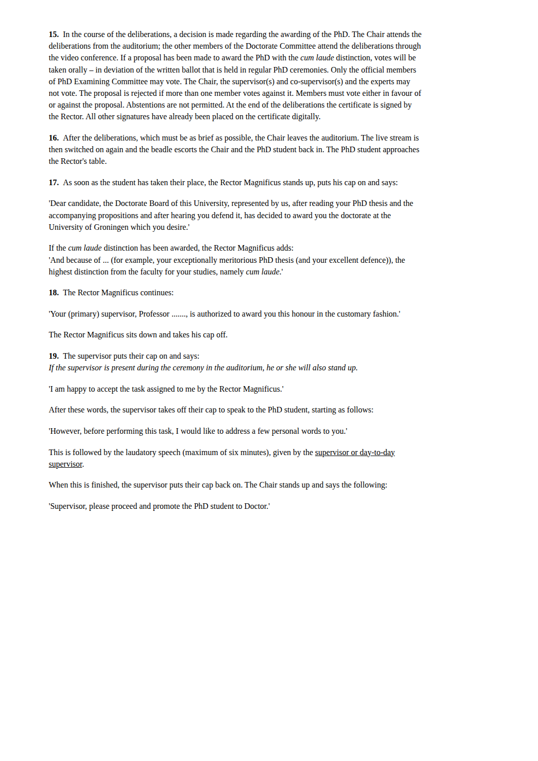15. In the course of the deliberations, a decision is made regarding the awarding of the PhD. The Chair attends the deliberations from the auditorium; the other members of the Doctorate Committee attend the deliberations through the video conference. If a proposal has been made to award the PhD with the cum laude distinction, votes will be taken orally – in deviation of the written ballot that is held in regular PhD ceremonies. Only the official members of PhD Examining Committee may vote. The Chair, the supervisor(s) and co-supervisor(s) and the experts may not vote. The proposal is rejected if more than one member votes against it. Members must vote either in favour of or against the proposal. Abstentions are not permitted. At the end of the deliberations the certificate is signed by the Rector. All other signatures have already been placed on the certificate digitally.
16. After the deliberations, which must be as brief as possible, the Chair leaves the auditorium. The live stream is then switched on again and the beadle escorts the Chair and the PhD student back in. The PhD student approaches the Rector's table.
17. As soon as the student has taken their place, the Rector Magnificus stands up, puts his cap on and says:
'Dear candidate, the Doctorate Board of this University, represented by us, after reading your PhD thesis and the accompanying propositions and after hearing you defend it, has decided to award you the doctorate at the University of Groningen which you desire.'
If the cum laude distinction has been awarded, the Rector Magnificus adds:
'And because of ... (for example, your exceptionally meritorious PhD thesis (and your excellent defence)), the highest distinction from the faculty for your studies, namely cum laude.'
18. The Rector Magnificus continues:
'Your (primary) supervisor, Professor ......., is authorized to award you this honour in the customary fashion.'
The Rector Magnificus sits down and takes his cap off.
19. The supervisor puts their cap on and says:
If the supervisor is present during the ceremony in the auditorium, he or she will also stand up.
'I am happy to accept the task assigned to me by the Rector Magnificus.'
After these words, the supervisor takes off their cap to speak to the PhD student, starting as follows:
'However, before performing this task, I would like to address a few personal words to you.'
This is followed by the laudatory speech (maximum of six minutes), given by the supervisor or day-to-day supervisor.
When this is finished, the supervisor puts their cap back on. The Chair stands up and says the following:
'Supervisor, please proceed and promote the PhD student to Doctor.'